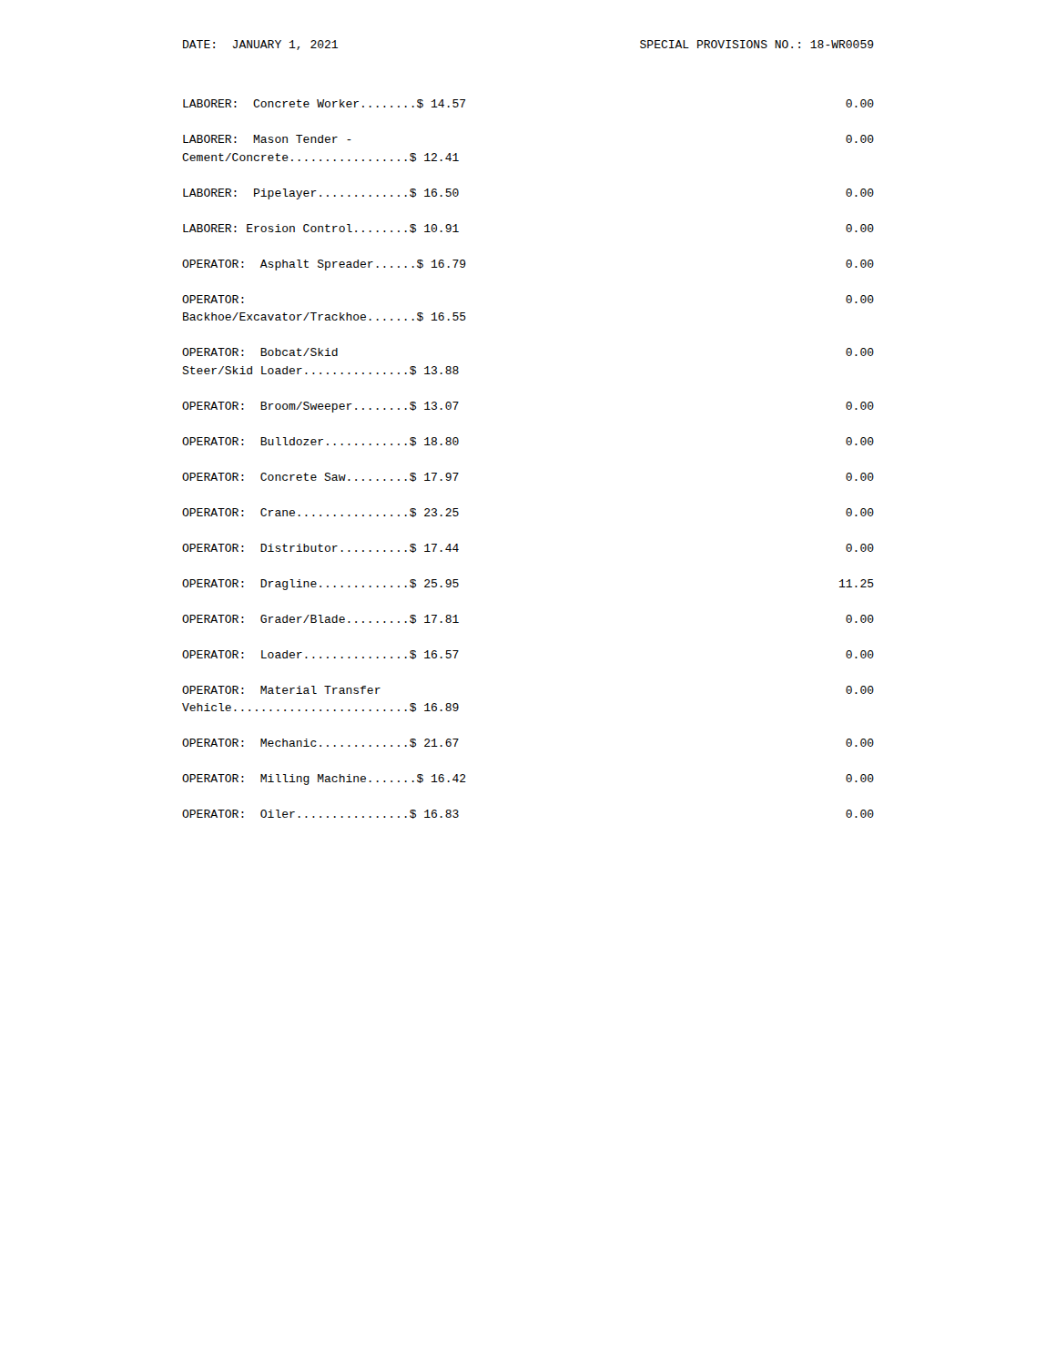DATE: JANUARY 1, 2021 SPECIAL PROVISIONS NO.: 18-WR0059
| LABORER: Concrete Worker........$ 14.57 | 0.00 |
| LABORER: Mason Tender - Cement/Concrete.................$ 12.41 | 0.00 |
| LABORER: Pipelayer.............$ 16.50 | 0.00 |
| LABORER: Erosion Control........$ 10.91 | 0.00 |
| OPERATOR: Asphalt Spreader......$ 16.79 | 0.00 |
| OPERATOR: Backhoe/Excavator/Trackhoe.......$ 16.55 | 0.00 |
| OPERATOR: Bobcat/Skid Steer/Skid Loader...............$ 13.88 | 0.00 |
| OPERATOR: Broom/Sweeper........$ 13.07 | 0.00 |
| OPERATOR: Bulldozer............$ 18.80 | 0.00 |
| OPERATOR: Concrete Saw.........$ 17.97 | 0.00 |
| OPERATOR: Crane................$ 23.25 | 0.00 |
| OPERATOR: Distributor..........$ 17.44 | 0.00 |
| OPERATOR: Dragline.............$ 25.95 | 11.25 |
| OPERATOR: Grader/Blade.........$ 17.81 | 0.00 |
| OPERATOR: Loader...............$ 16.57 | 0.00 |
| OPERATOR: Material Transfer Vehicle.........................$ 16.89 | 0.00 |
| OPERATOR: Mechanic.............$ 21.67 | 0.00 |
| OPERATOR: Milling Machine.......$ 16.42 | 0.00 |
| OPERATOR: Oiler................$ 16.83 | 0.00 |